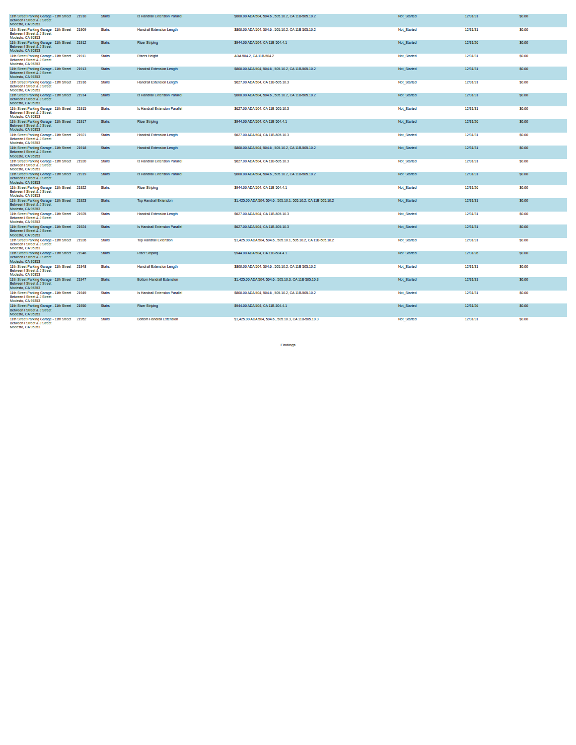| 11th Street Parking Garage - 11th Street Between I Street & J Street Modesto, CA 95353 | 21910 | Stairs | Is Handrail Extension Parallel | $800.00 ADA 504, 504.6 , 505.10.2, CA 11B-505.10.2 | Not_Started | 12/31/31 | $0.00 |
| 11th Street Parking Garage - 11th Street Between I Street & J Street Modesto, CA 95353 | 21909 | Stairs | Handrail Extension Length | $800.00 ADA 504, 504.6 , 505.10.2, CA 11B-505.10.2 | Not_Started | 12/31/31 | $0.00 |
| 11th Street Parking Garage - 11th Street Between I Street & J Street Modesto, CA 95353 | 21912 | Stairs | Riser Striping | $944.00 ADA 504, CA 11B-504.4.1 | Not_Started | 12/31/26 | $0.00 |
| 11th Street Parking Garage - 11th Street Between I Street & J Street Modesto, CA 95353 | 21911 | Stairs | Risers Height | ADA 504.2, CA 11B-504.2 | Not_Started | 12/31/31 | $0.00 |
| 11th Street Parking Garage - 11th Street Between I Street & J Street Modesto, CA 95353 | 21913 | Stairs | Handrail Extension Length | $800.00 ADA 504, 504.6 , 505.10.2, CA 11B-505.10.2 | Not_Started | 12/31/31 | $0.00 |
| 11th Street Parking Garage - 11th Street Between I Street & J Street Modesto, CA 95353 | 21916 | Stairs | Handrail Extension Length | $627.00 ADA 504, CA 11B-505.10.3 | Not_Started | 12/31/31 | $0.00 |
| 11th Street Parking Garage - 11th Street Between I Street & J Street Modesto, CA 95353 | 21914 | Stairs | Is Handrail Extension Parallel | $800.00 ADA 504, 504.6 , 505.10.2, CA 11B-505.10.2 | Not_Started | 12/31/31 | $0.00 |
| 11th Street Parking Garage - 11th Street Between I Street & J Street Modesto, CA 95353 | 21915 | Stairs | Is Handrail Extension Parallel | $627.00 ADA 504, CA 11B-505.10.3 | Not_Started | 12/31/31 | $0.00 |
| 11th Street Parking Garage - 11th Street Between I Street & J Street Modesto, CA 95353 | 21917 | Stairs | Riser Striping | $944.00 ADA 504, CA 11B-504.4.1 | Not_Started | 12/31/26 | $0.00 |
| 11th Street Parking Garage - 11th Street Between I Street & J Street Modesto, CA 95353 | 21921 | Stairs | Handrail Extension Length | $627.00 ADA 504, CA 11B-505.10.3 | Not_Started | 12/31/31 | $0.00 |
| 11th Street Parking Garage - 11th Street Between I Street & J Street Modesto, CA 95353 | 21918 | Stairs | Handrail Extension Length | $800.00 ADA 504, 504.6 , 505.10.2, CA 11B-505.10.2 | Not_Started | 12/31/31 | $0.00 |
| 11th Street Parking Garage - 11th Street Between I Street & J Street Modesto, CA 95353 | 21920 | Stairs | Is Handrail Extension Parallel | $627.00 ADA 504, CA 11B-505.10.3 | Not_Started | 12/31/31 | $0.00 |
| 11th Street Parking Garage - 11th Street Between I Street & J Street Modesto, CA 95353 | 21919 | Stairs | Is Handrail Extension Parallel | $800.00 ADA 504, 504.6 , 505.10.2, CA 11B-505.10.2 | Not_Started | 12/31/31 | $0.00 |
| 11th Street Parking Garage - 11th Street Between I Street & J Street Modesto, CA 95353 | 21922 | Stairs | Riser Striping | $944.00 ADA 504, CA 11B-504.4.1 | Not_Started | 12/31/26 | $0.00 |
| 11th Street Parking Garage - 11th Street Between I Street & J Street Modesto, CA 95353 | 21923 | Stairs | Top Handrail Extension | $1,425.00 ADA 504, 504.6 , 505.10.1, 505.10.2, CA 11B-505.10.2 | Not_Started | 12/31/31 | $0.00 |
| 11th Street Parking Garage - 11th Street Between I Street & J Street Modesto, CA 95353 | 21925 | Stairs | Handrail Extension Length | $627.00 ADA 504, CA 11B-505.10.3 | Not_Started | 12/31/31 | $0.00 |
| 11th Street Parking Garage - 11th Street Between I Street & J Street Modesto, CA 95353 | 21924 | Stairs | Is Handrail Extension Parallel | $627.00 ADA 504, CA 11B-505.10.3 | Not_Started | 12/31/31 | $0.00 |
| 11th Street Parking Garage - 11th Street Between I Street & J Street Modesto, CA 95353 | 21926 | Stairs | Top Handrail Extension | $1,425.00 ADA 504, 504.6 , 505.10.1, 505.10.2, CA 11B-505.10.2 | Not_Started | 12/31/31 | $0.00 |
| 11th Street Parking Garage - 11th Street Between I Street & J Street Modesto, CA 95353 | 21946 | Stairs | Riser Striping | $944.00 ADA 504, CA 11B-504.4.1 | Not_Started | 12/31/26 | $0.00 |
| 11th Street Parking Garage - 11th Street Between I Street & J Street Modesto, CA 95353 | 21948 | Stairs | Handrail Extension Length | $800.00 ADA 504, 504.6 , 505.10.2, CA 11B-505.10.2 | Not_Started | 12/31/31 | $0.00 |
| 11th Street Parking Garage - 11th Street Between I Street & J Street Modesto, CA 95353 | 21947 | Stairs | Bottom Handrail Extension | $1,425.00 ADA 504, 504.6 , 505.10.3, CA 11B-505.10.3 | Not_Started | 12/31/31 | $0.00 |
| 11th Street Parking Garage - 11th Street Between I Street & J Street Modesto, CA 95353 | 21949 | Stairs | Is Handrail Extension Parallel | $800.00 ADA 504, 504.6 , 505.10.2, CA 11B-505.10.2 | Not_Started | 12/31/31 | $0.00 |
| 11th Street Parking Garage - 11th Street Between I Street & J Street Modesto, CA 95353 | 21950 | Stairs | Riser Striping | $944.00 ADA 504, CA 11B-504.4.1 | Not_Started | 12/31/26 | $0.00 |
| 11th Street Parking Garage - 11th Street Between I Street & J Street Modesto, CA 95353 | 21952 | Stairs | Bottom Handrail Extension | $1,425.00 ADA 504, 504.6 , 505.10.3, CA 11B-505.10.3 | Not_Started | 12/31/31 | $0.00 |
Findings